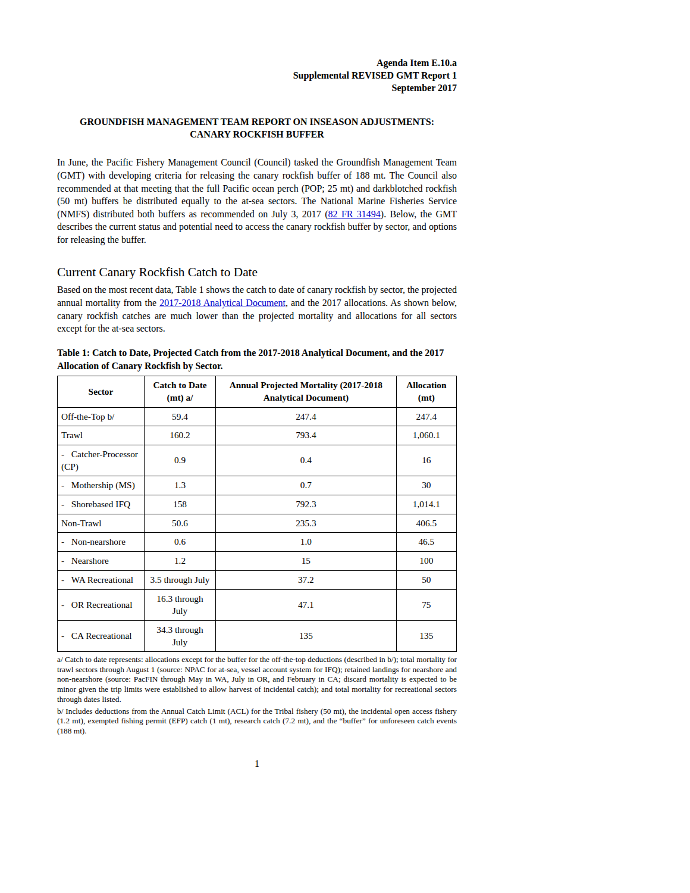Agenda Item E.10.a
Supplemental REVISED GMT Report 1
September 2017
Groundfish Management Team Report on Inseason Adjustments:
Canary Rockfish Buffer
In June, the Pacific Fishery Management Council (Council) tasked the Groundfish Management Team (GMT) with developing criteria for releasing the canary rockfish buffer of 188 mt. The Council also recommended at that meeting that the full Pacific ocean perch (POP; 25 mt) and darkblotched rockfish (50 mt) buffers be distributed equally to the at-sea sectors. The National Marine Fisheries Service (NMFS) distributed both buffers as recommended on July 3, 2017 (82 FR 31494). Below, the GMT describes the current status and potential need to access the canary rockfish buffer by sector, and options for releasing the buffer.
Current Canary Rockfish Catch to Date
Based on the most recent data, Table 1 shows the catch to date of canary rockfish by sector, the projected annual mortality from the 2017-2018 Analytical Document, and the 2017 allocations. As shown below, canary rockfish catches are much lower than the projected mortality and allocations for all sectors except for the at-sea sectors.
Table 1: Catch to Date, Projected Catch from the 2017-2018 Analytical Document, and the 2017 Allocation of Canary Rockfish by Sector.
| Sector | Catch to Date (mt) a/ | Annual Projected Mortality (2017-2018 Analytical Document) | Allocation (mt) |
| --- | --- | --- | --- |
| Off-the-Top b/ | 59.4 | 247.4 | 247.4 |
| Trawl | 160.2 | 793.4 | 1,060.1 |
| - Catcher-Processor (CP) | 0.9 | 0.4 | 16 |
| - Mothership (MS) | 1.3 | 0.7 | 30 |
| - Shorebased IFQ | 158 | 792.3 | 1,014.1 |
| Non-Trawl | 50.6 | 235.3 | 406.5 |
| - Non-nearshore | 0.6 | 1.0 | 46.5 |
| - Nearshore | 1.2 | 15 | 100 |
| - WA Recreational | 3.5 through July | 37.2 | 50 |
| - OR Recreational | 16.3 through July | 47.1 | 75 |
| - CA Recreational | 34.3 through July | 135 | 135 |
a/ Catch to date represents: allocations except for the buffer for the off-the-top deductions (described in b/); total mortality for trawl sectors through August 1 (source: NPAC for at-sea, vessel account system for IFQ); retained landings for nearshore and non-nearshore (source: PacFIN through May in WA, July in OR, and February in CA; discard mortality is expected to be minor given the trip limits were established to allow harvest of incidental catch); and total mortality for recreational sectors through dates listed.
b/ Includes deductions from the Annual Catch Limit (ACL) for the Tribal fishery (50 mt), the incidental open access fishery (1.2 mt), exempted fishing permit (EFP) catch (1 mt), research catch (7.2 mt), and the “buffer” for unforeseen catch events (188 mt).
1